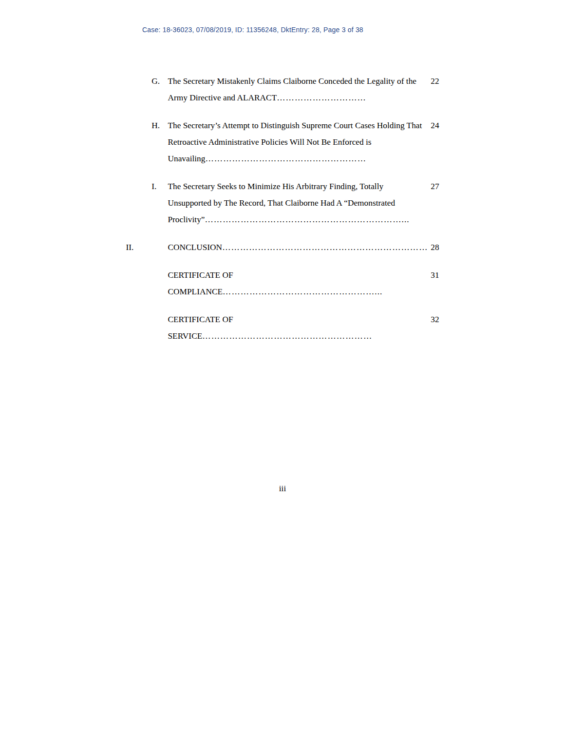Case: 18-36023, 07/08/2019, ID: 11356248, DktEntry: 28, Page 3 of 38
| G. | The Secretary Mistakenly Claims Claiborne Conceded the Legality of the Army Directive and ALARACT ………………………… | 22 |
| H. | The Secretary’s Attempt to Distinguish Supreme Court Cases Holding That Retroactive Administrative Policies Will Not Be Enforced is Unavailing ……………………………………………… | 24 |
| I. | The Secretary Seeks to Minimize His Arbitrary Finding, Totally Unsupported by The Record, That Claiborne Had A “Demonstrated Proclivity” …………………………………………………………... | 27 |
| II. | CONCLUSION …………………………………………………………… | 28 |
| | CERTIFICATE OF COMPLIANCE ……………………………………………... | 31 |
| | CERTIFICATE OF SERVICE ………………………………………………… | 32 |
iii